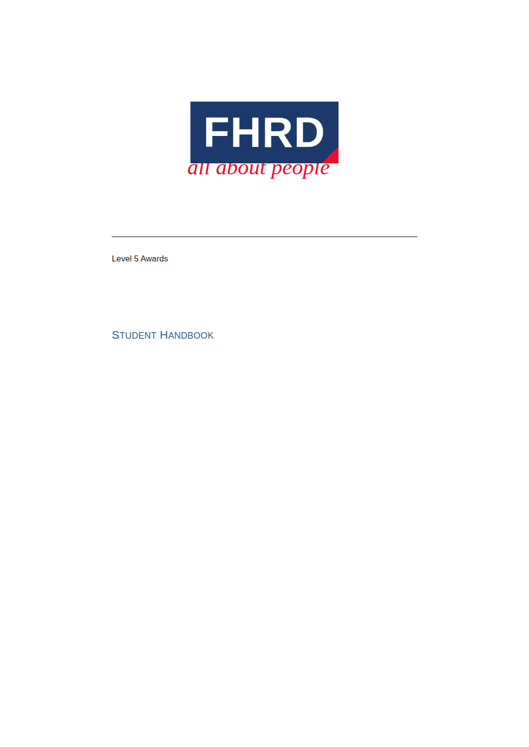FHRD
all about people
Level 5 Awards
STUDENT HANDBOOK